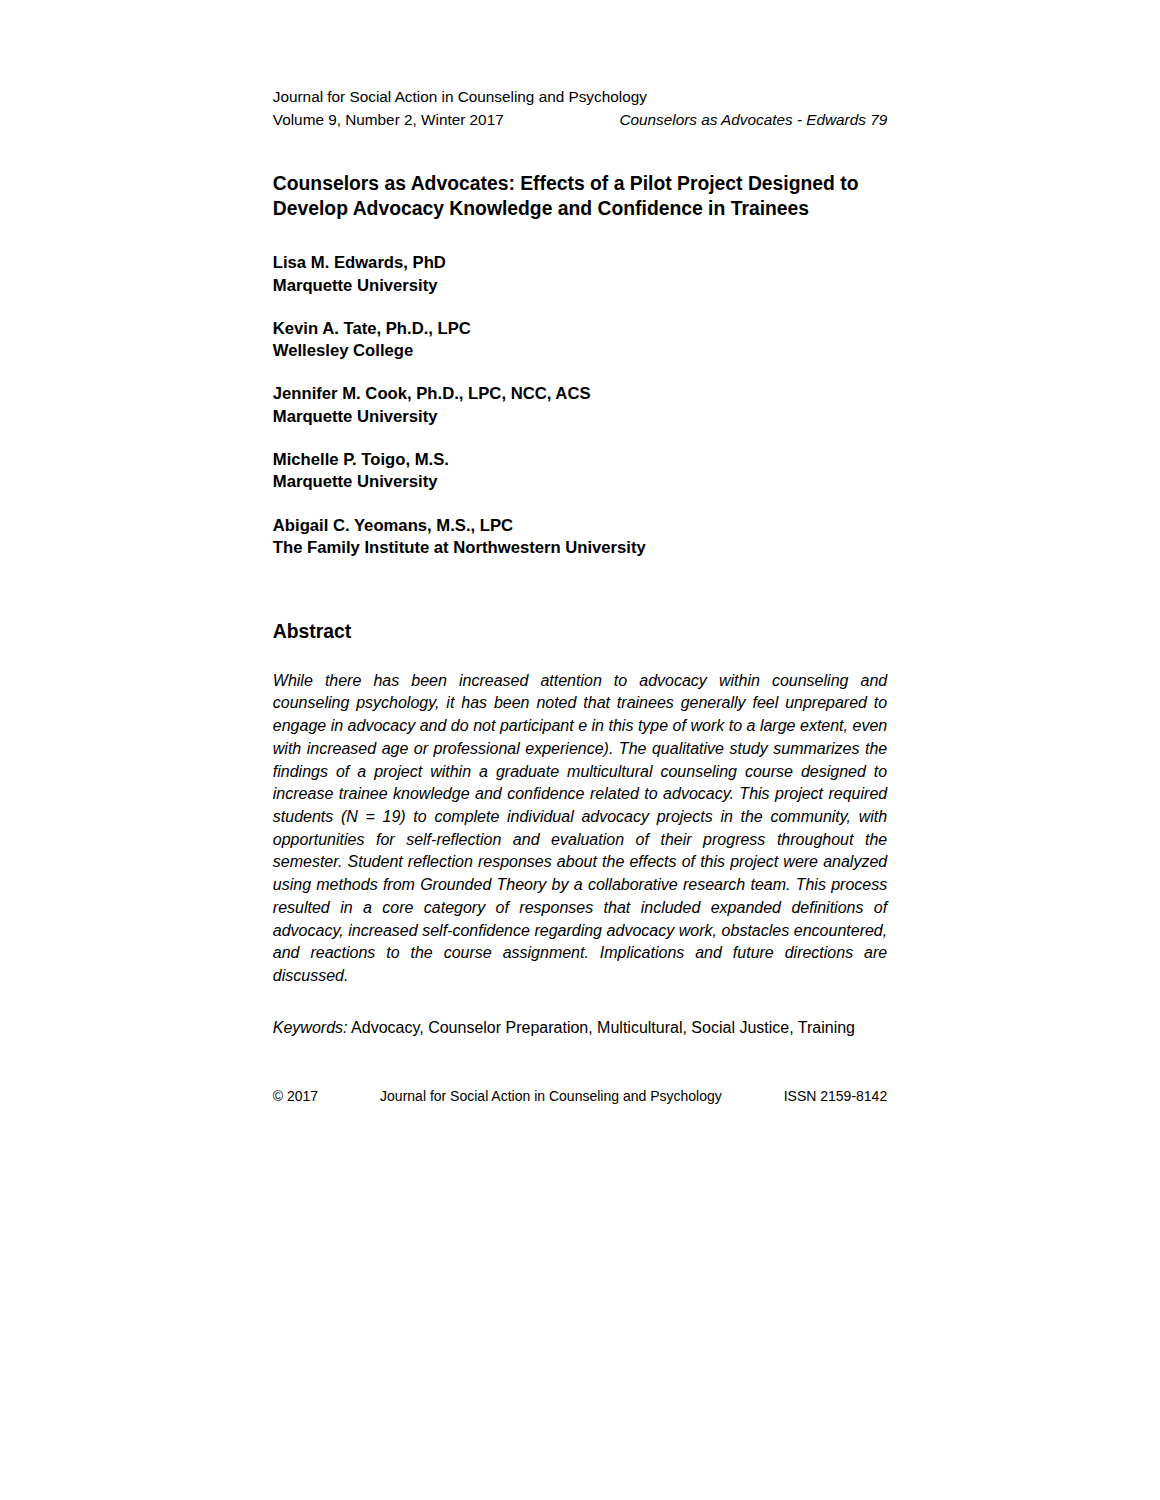Journal for Social Action in Counseling and Psychology
Volume 9, Number 2, Winter 2017 Counselors as Advocates - Edwards 79
Counselors as Advocates: Effects of a Pilot Project Designed to Develop Advocacy Knowledge and Confidence in Trainees
Lisa M. Edwards, PhD Marquette University
Kevin A. Tate, Ph.D., LPC Wellesley College
Jennifer M. Cook, Ph.D., LPC, NCC, ACS Marquette University
Michelle P. Toigo, M.S. Marquette University
Abigail C. Yeomans, M.S., LPC The Family Institute at Northwestern University
Abstract
While there has been increased attention to advocacy within counseling and counseling psychology, it has been noted that trainees generally feel unprepared to engage in advocacy and do not participant e in this type of work to a large extent, even with increased age or professional experience). The qualitative study summarizes the findings of a project within a graduate multicultural counseling course designed to increase trainee knowledge and confidence related to advocacy. This project required students (N = 19) to complete individual advocacy projects in the community, with opportunities for self-reflection and evaluation of their progress throughout the semester. Student reflection responses about the effects of this project were analyzed using methods from Grounded Theory by a collaborative research team. This process resulted in a core category of responses that included expanded definitions of advocacy, increased self-confidence regarding advocacy work, obstacles encountered, and reactions to the course assignment. Implications and future directions are discussed.
Keywords: Advocacy, Counselor Preparation, Multicultural, Social Justice, Training
© 2017 Journal for Social Action in Counseling and Psychology ISSN 2159-8142